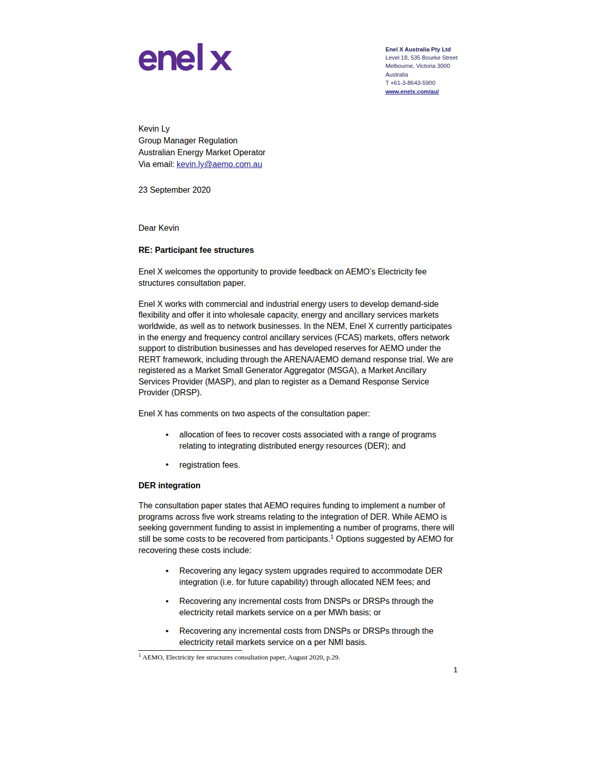Enel X Australia Pty Ltd
Level 18, 535 Bourke Street
Melbourne, Victoria 3000
Australia
T +61-3-8643-5900
www.enelx.com/au/
Kevin Ly
Group Manager Regulation
Australian Energy Market Operator
Via email: kevin.ly@aemo.com.au
23 September 2020
Dear Kevin
RE: Participant fee structures
Enel X welcomes the opportunity to provide feedback on AEMO’s Electricity fee structures consultation paper.
Enel X works with commercial and industrial energy users to develop demand-side flexibility and offer it into wholesale capacity, energy and ancillary services markets worldwide, as well as to network businesses. In the NEM, Enel X currently participates in the energy and frequency control ancillary services (FCAS) markets, offers network support to distribution businesses and has developed reserves for AEMO under the RERT framework, including through the ARENA/AEMO demand response trial. We are registered as a Market Small Generator Aggregator (MSGA), a Market Ancillary Services Provider (MASP), and plan to register as a Demand Response Service Provider (DRSP).
Enel X has comments on two aspects of the consultation paper:
allocation of fees to recover costs associated with a range of programs relating to integrating distributed energy resources (DER); and
registration fees.
DER integration
The consultation paper states that AEMO requires funding to implement a number of programs across five work streams relating to the integration of DER. While AEMO is seeking government funding to assist in implementing a number of programs, there will still be some costs to be recovered from participants.1 Options suggested by AEMO for recovering these costs include:
Recovering any legacy system upgrades required to accommodate DER integration (i.e. for future capability) through allocated NEM fees; and
Recovering any incremental costs from DNSPs or DRSPs through the electricity retail markets service on a per MWh basis; or
Recovering any incremental costs from DNSPs or DRSPs through the electricity retail markets service on a per NMI basis.
1 AEMO, Electricity fee structures consultation paper, August 2020, p.29.
1